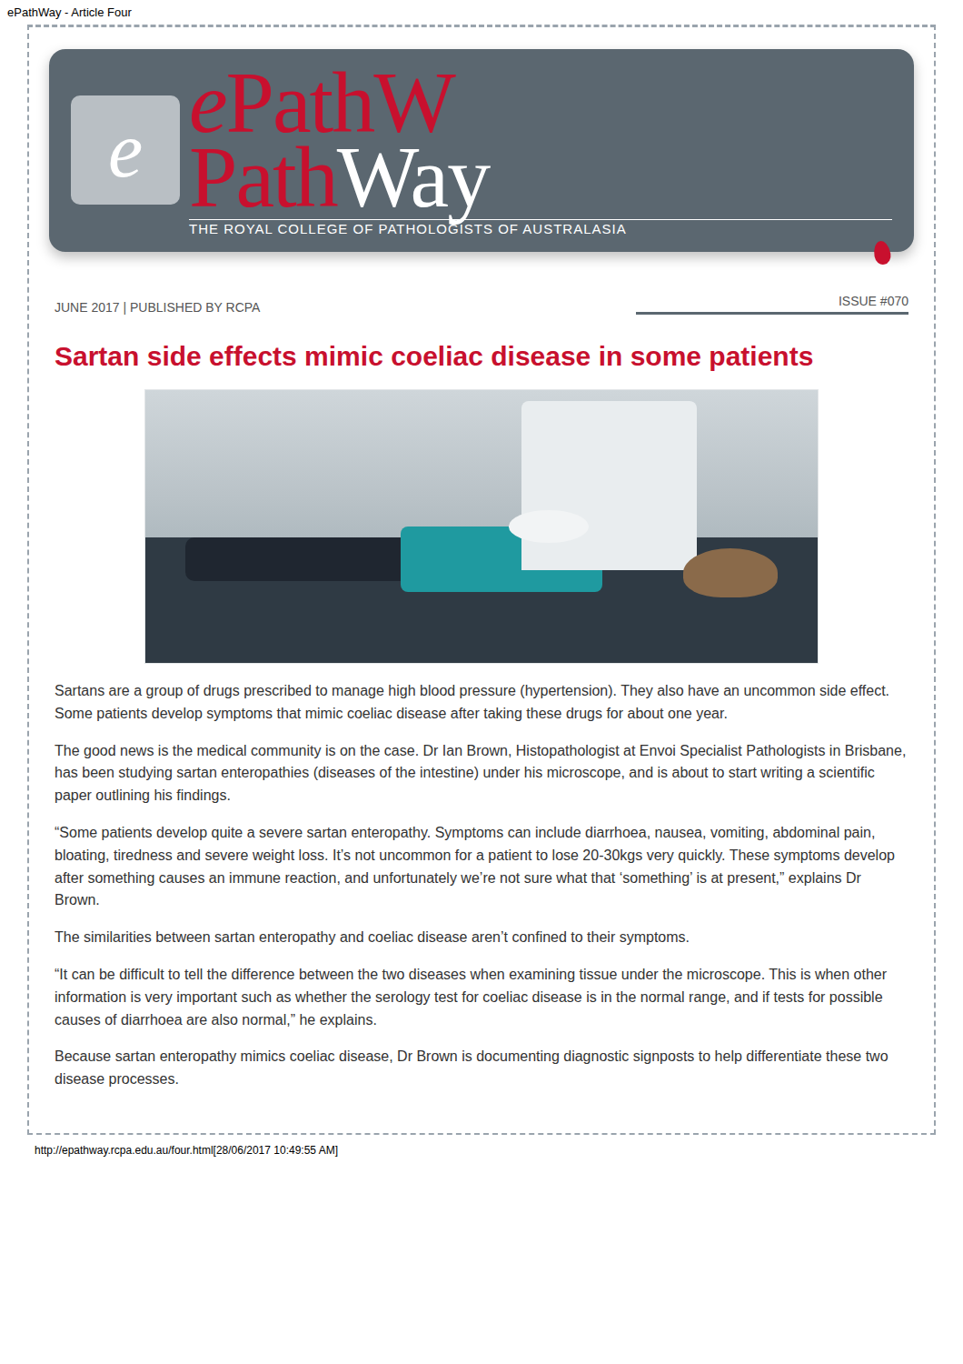ePathWay - Article Four
e
e PathW
Path Way
The Royal College of Pathologists of Australasia
JUNE 2017 | PUBLISHED BY RCPA
ISSUE #070
Sartan side effects mimic coeliac disease in some patients
Sartans are a group of drugs prescribed to manage high blood pressure (hypertension). They also have an uncommon side effect. Some patients develop symptoms that mimic coeliac disease after taking these drugs for about one year.
The good news is the medical community is on the case. Dr Ian Brown, Histopathologist at Envoi Specialist Pathologists in Brisbane, has been studying sartan enteropathies (diseases of the intestine) under his microscope, and is about to start writing a scientific paper outlining his findings.
“Some patients develop quite a severe sartan enteropathy. Symptoms can include diarrhoea, nausea, vomiting, abdominal pain, bloating, tiredness and severe weight loss. It’s not uncommon for a patient to lose 20-30kgs very quickly. These symptoms develop after something causes an immune reaction, and unfortunately we’re not sure what that ‘something’ is at present,” explains Dr Brown.
The similarities between sartan enteropathy and coeliac disease aren’t confined to their symptoms.
“It can be difficult to tell the difference between the two diseases when examining tissue under the microscope. This is when other information is very important such as whether the serology test for coeliac disease is in the normal range, and if tests for possible causes of diarrhoea are also normal,” he explains.
Because sartan enteropathy mimics coeliac disease, Dr Brown is documenting diagnostic signposts to help differentiate these two disease processes.
http://epathway.rcpa.edu.au/four.html[28/06/2017 10:49:55 AM]